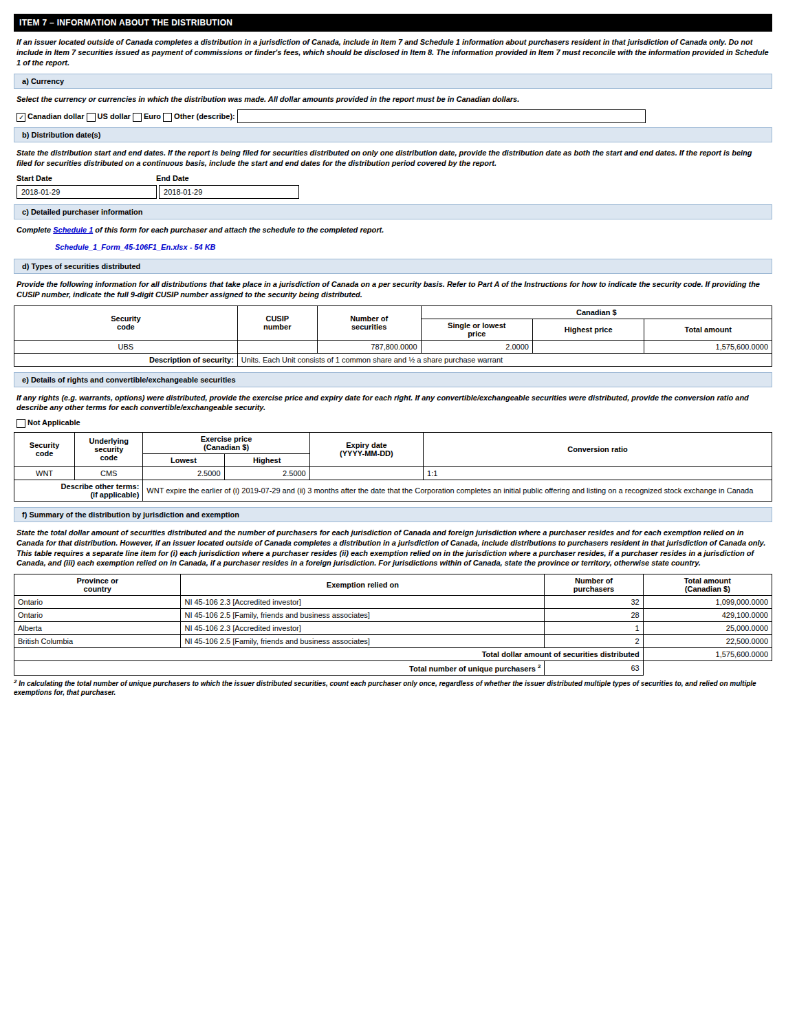ITEM 7 – INFORMATION ABOUT THE DISTRIBUTION
If an issuer located outside of Canada completes a distribution in a jurisdiction of Canada, include in Item 7 and Schedule 1 information about purchasers resident in that jurisdiction of Canada only. Do not include in Item 7 securities issued as payment of commissions or finder's fees, which should be disclosed in Item 8. The information provided in Item 7 must reconcile with the information provided in Schedule 1 of the report.
a) Currency
Select the currency or currencies in which the distribution was made. All dollar amounts provided in the report must be in Canadian dollars.
✓Canadian dollar US dollar Euro Other (describe):
b) Distribution date(s)
State the distribution start and end dates. If the report is being filed for securities distributed on only one distribution date, provide the distribution date as both the start and end dates. If the report is being filed for securities distributed on a continuous basis, include the start and end dates for the distribution period covered by the report.
Start Date End Date
2018-01-29 2018-01-29
c) Detailed purchaser information
Complete Schedule 1 of this form for each purchaser and attach the schedule to the completed report.
Schedule_1_Form_45-106F1_En.xlsx - 54 KB
d) Types of securities distributed
Provide the following information for all distributions that take place in a jurisdiction of Canada on a per security basis. Refer to Part A of the Instructions for how to indicate the security code. If providing the CUSIP number, indicate the full 9-digit CUSIP number assigned to the security being distributed.
| Security code | CUSIP number | Number of securities | Canadian $ |
| --- | --- | --- | --- |
| Single or lowest price | Highest price | Total amount |
| UBS | | 787,800.0000 | 2.0000 | | 1,575,600.0000 |
| Description of security: | Units. Each Unit consists of 1 common share and ½ a share purchase warrant |
e) Details of rights and convertible/exchangeable securities
If any rights (e.g. warrants, options) were distributed, provide the exercise price and expiry date for each right. If any convertible/exchangeable securities were distributed, provide the conversion ratio and describe any other terms for each convertible/exchangeable security.
Not Applicable
| Security code | Underlying security code | Exercise price (Canadian $) | Expiry date (YYYY-MM-DD) | Conversion ratio |
| --- | --- | --- | --- | --- |
| Lowest | Highest |
| WNT | CMS | 2.5000 | 2.5000 | | 1:1 |
| Describe other terms: (if applicable) | WNT expire the earlier of (i) 2019-07-29 and (ii) 3 months after the date that the Corporation completes an initial public offering and listing on a recognized stock exchange in Canada |
f) Summary of the distribution by jurisdiction and exemption
State the total dollar amount of securities distributed and the number of purchasers for each jurisdiction of Canada and foreign jurisdiction where a purchaser resides and for each exemption relied on in Canada for that distribution. However, if an issuer located outside of Canada completes a distribution in a jurisdiction of Canada, include distributions to purchasers resident in that jurisdiction of Canada only.
This table requires a separate line item for (i) each jurisdiction where a purchaser resides (ii) each exemption relied on in the jurisdiction where a purchaser resides, if a purchaser resides in a jurisdiction of Canada, and (iii) each exemption relied on in Canada, if a purchaser resides in a foreign jurisdiction. For jurisdictions within of Canada, state the province or territory, otherwise state country.
| Province or country | Exemption relied on | Number of purchasers | Total amount (Canadian $) |
| --- | --- | --- | --- |
| Ontario | NI 45-106 2.3 [Accredited investor] | 32 | 1,099,000.0000 |
| Ontario | NI 45-106 2.5 [Family, friends and business associates] | 28 | 429,100.0000 |
| Alberta | NI 45-106 2.3 [Accredited investor] | 1 | 25,000.0000 |
| British Columbia | NI 45-106 2.5 [Family, friends and business associates] | 2 | 22,500.0000 |
| Total dollar amount of securities distributed | 1,575,600.0000 |
| Total number of unique purchasers 2 | 63 | |
2 In calculating the total number of unique purchasers to which the issuer distributed securities, count each purchaser only once, regardless of whether the issuer distributed multiple types of securities to, and relied on multiple exemptions for, that purchaser.